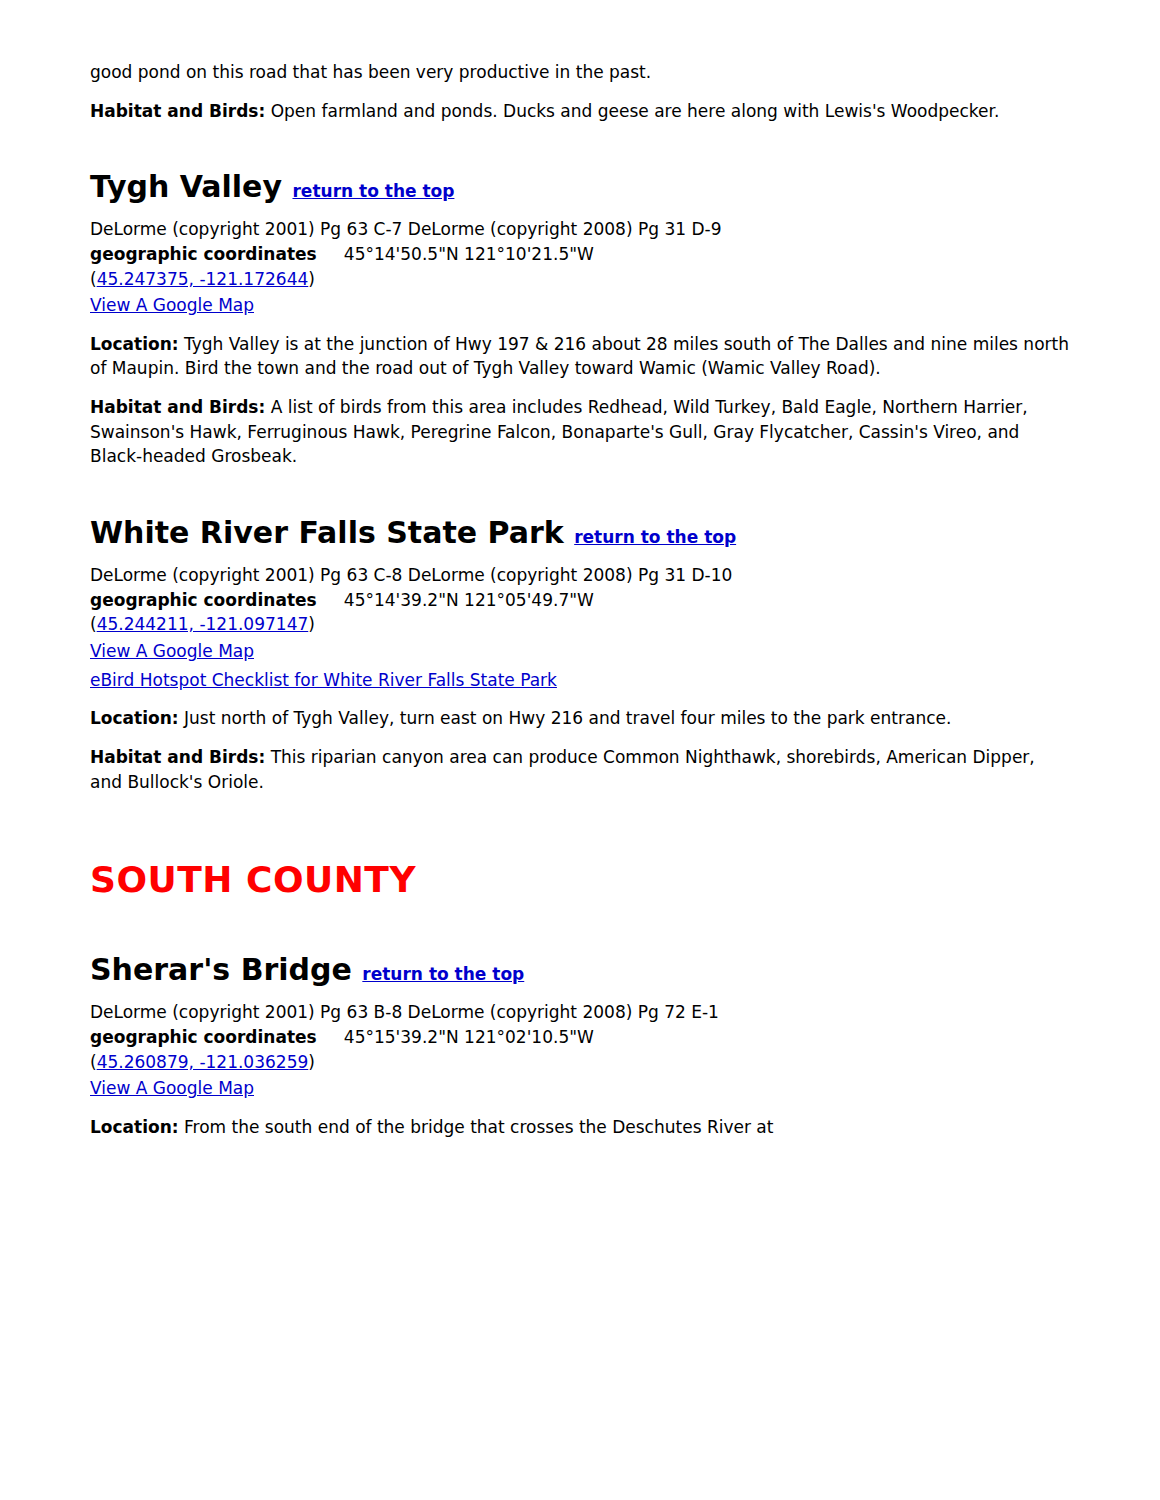good pond on this road that has been very productive in the past.
Habitat and Birds: Open farmland and ponds. Ducks and geese are here along with Lewis's Woodpecker.
Tygh Valley return to the top
DeLorme (copyright 2001) Pg 63 C-7 DeLorme (copyright 2008) Pg 31 D-9
geographic coordinates 45°14'50.5"N 121°10'21.5"W
(45.247375, -121.172644)
View A Google Map
Location: Tygh Valley is at the junction of Hwy 197 & 216 about 28 miles south of The Dalles and nine miles north of Maupin. Bird the town and the road out of Tygh Valley toward Wamic (Wamic Valley Road).
Habitat and Birds: A list of birds from this area includes Redhead, Wild Turkey, Bald Eagle, Northern Harrier, Swainson's Hawk, Ferruginous Hawk, Peregrine Falcon, Bonaparte's Gull, Gray Flycatcher, Cassin's Vireo, and Black-headed Grosbeak.
White River Falls State Park return to the top
DeLorme (copyright 2001) Pg 63 C-8 DeLorme (copyright 2008) Pg 31 D-10
geographic coordinates 45°14'39.2"N 121°05'49.7"W
(45.244211, -121.097147)
View A Google Map
eBird Hotspot Checklist for White River Falls State Park
Location: Just north of Tygh Valley, turn east on Hwy 216 and travel four miles to the park entrance.
Habitat and Birds: This riparian canyon area can produce Common Nighthawk, shorebirds, American Dipper, and Bullock's Oriole.
SOUTH COUNTY
Sherar's Bridge return to the top
DeLorme (copyright 2001) Pg 63 B-8 DeLorme (copyright 2008) Pg 72 E-1
geographic coordinates 45°15'39.2"N 121°02'10.5"W
(45.260879, -121.036259)
View A Google Map
Location: From the south end of the bridge that crosses the Deschutes River at